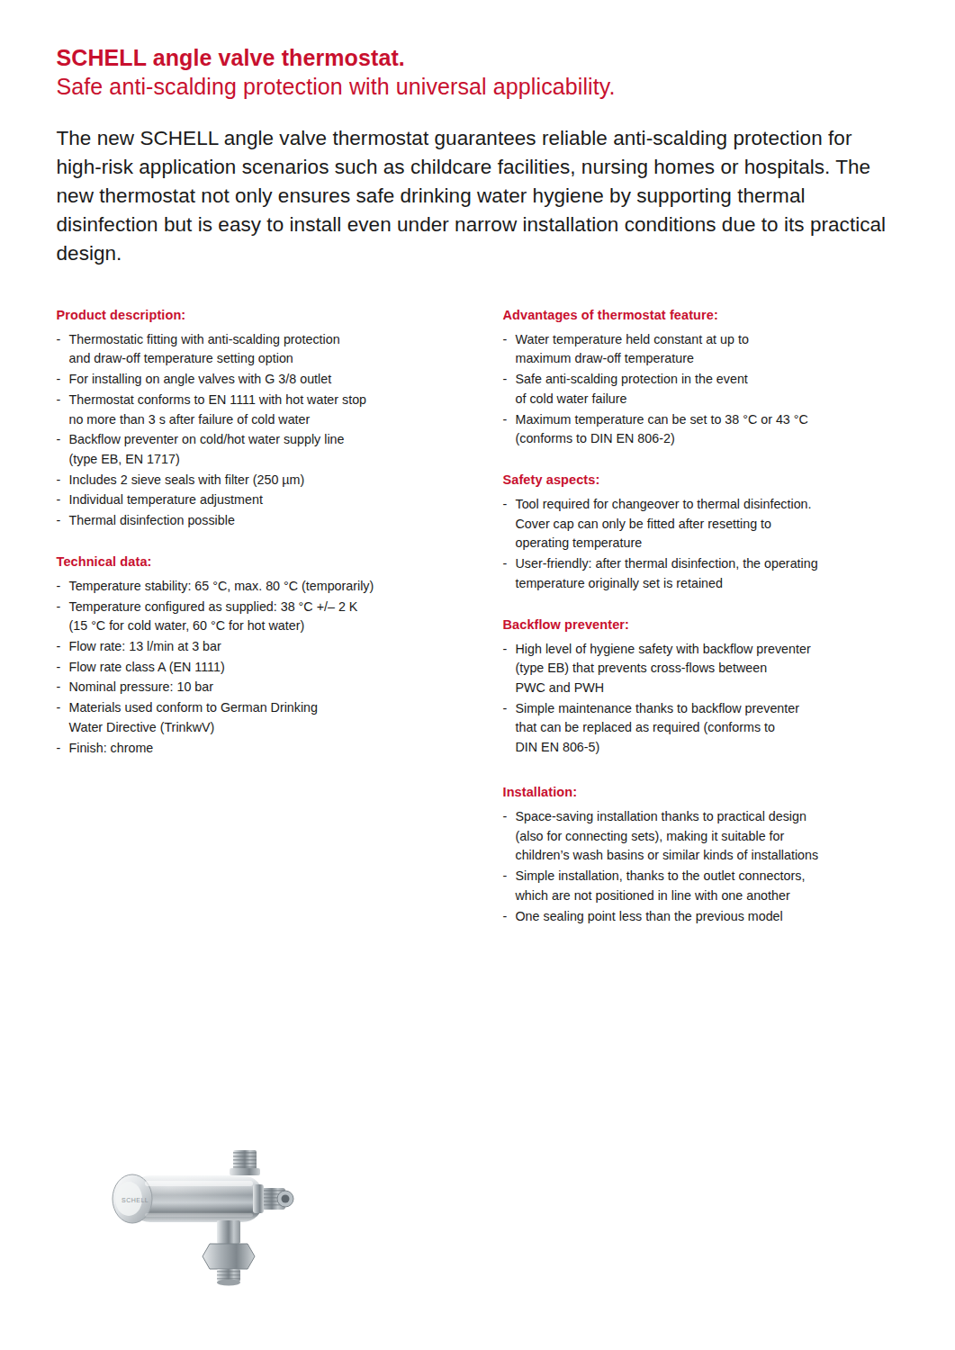SCHELL angle valve thermostat. Safe anti-scalding protection with universal applicability.
The new SCHELL angle valve thermostat guarantees reliable anti-scalding protection for high-risk application scenarios such as childcare facilities, nursing homes or hospitals. The new thermostat not only ensures safe drinking water hygiene by supporting thermal disinfection but is easy to install even under narrow installation conditions due to its practical design.
Product description:
Thermostatic fitting with anti-scalding protectionand draw-off temperature setting option
For installing on angle valves with G 3/8 outlet
Thermostat conforms to EN 1111 with hot water stopno more than 3 s after failure of cold water
Backflow preventer on cold/hot water supply line(type EB, EN 1717)
Includes 2 sieve seals with filter (250 µm)
Individual temperature adjustment
Thermal disinfection possible
Technical data:
Temperature stability: 65 °C, max. 80 °C (temporarily)
Temperature configured as supplied: 38 °C +/– 2 K(15 °C for cold water, 60 °C for hot water)
Flow rate: 13 l/min at 3 bar
Flow rate class A (EN 1111)
Nominal pressure: 10 bar
Materials used conform to German DrinkingWater Directive (TrinkwV)
Finish: chrome
Advantages of thermostat feature:
Water temperature held constant at up tomaximum draw-off temperature
Safe anti-scalding protection in the eventof cold water failure
Maximum temperature can be set to 38 °C or 43 °C(conforms to DIN EN 806-2)
Safety aspects:
Tool required for changeover to thermal disinfection.Cover cap can only be fitted after resetting to operating temperature
User-friendly: after thermal disinfection, the operatingtemperature originally set is retained
Backflow preventer:
High level of hygiene safety with backflow preventer(type EB) that prevents cross-flows between PWC and PWH
Simple maintenance thanks to backflow preventerthat can be replaced as required (conforms to DIN EN 806-5)
Installation:
Space-saving installation thanks to practical design(also for connecting sets), making it suitable for children’s wash basins or similar kinds of installations
Simple installation, thanks to the outlet connectors,which are not positioned in line with one another
One sealing point less than the previous model
SCHELL